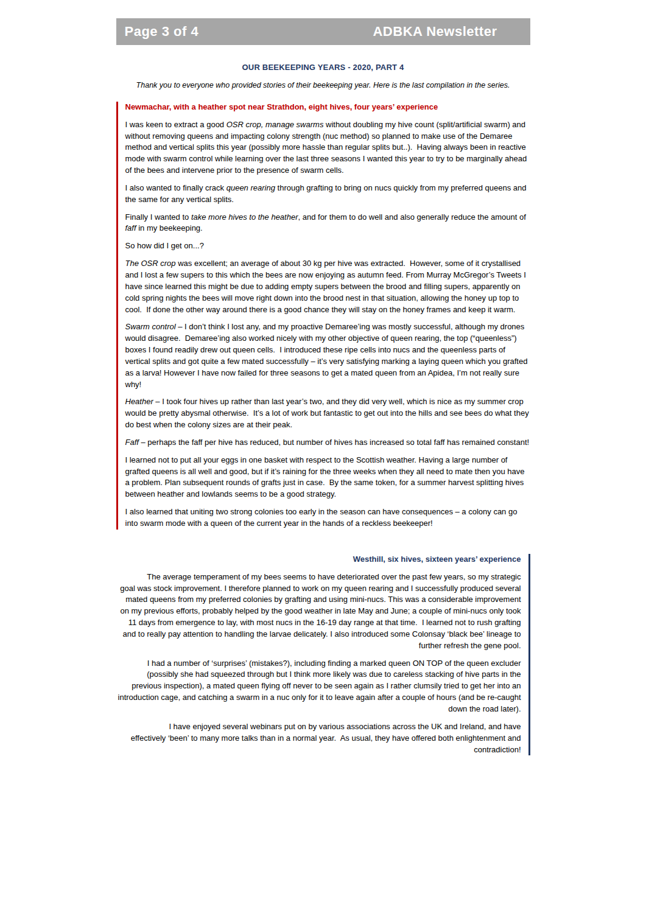Page 3 of 4 ADBKA Newsletter
OUR BEEKEEPING YEARS - 2020, PART 4
Thank you to everyone who provided stories of their beekeeping year. Here is the last compilation in the series.
Newmachar, with a heather spot near Strathdon, eight hives, four years’ experience
I was keen to extract a good OSR crop, manage swarms without doubling my hive count (split/artificial swarm) and without removing queens and impacting colony strength (nuc method) so planned to make use of the Demaree method and vertical splits this year (possibly more hassle than regular splits but..). Having always been in reactive mode with swarm control while learning over the last three seasons I wanted this year to try to be marginally ahead of the bees and intervene prior to the presence of swarm cells.
I also wanted to finally crack queen rearing through grafting to bring on nucs quickly from my preferred queens and the same for any vertical splits.
Finally I wanted to take more hives to the heather, and for them to do well and also generally reduce the amount of faff in my beekeeping.
So how did I get on...?
The OSR crop was excellent; an average of about 30 kg per hive was extracted. However, some of it crystallised and I lost a few supers to this which the bees are now enjoying as autumn feed. From Murray McGregor’s Tweets I have since learned this might be due to adding empty supers between the brood and filling supers, apparently on cold spring nights the bees will move right down into the brood nest in that situation, allowing the honey up top to cool. If done the other way around there is a good chance they will stay on the honey frames and keep it warm.
Swarm control – I don’t think I lost any, and my proactive Demaree’ing was mostly successful, although my drones would disagree. Demaree’ing also worked nicely with my other objective of queen rearing, the top (“queenless”) boxes I found readily drew out queen cells. I introduced these ripe cells into nucs and the queenless parts of vertical splits and got quite a few mated successfully – it’s very satisfying marking a laying queen which you grafted as a larva! However I have now failed for three seasons to get a mated queen from an Apidea, I’m not really sure why!
Heather – I took four hives up rather than last year’s two, and they did very well, which is nice as my summer crop would be pretty abysmal otherwise. It’s a lot of work but fantastic to get out into the hills and see bees do what they do best when the colony sizes are at their peak.
Faff – perhaps the faff per hive has reduced, but number of hives has increased so total faff has remained constant!
I learned not to put all your eggs in one basket with respect to the Scottish weather. Having a large number of grafted queens is all well and good, but if it’s raining for the three weeks when they all need to mate then you have a problem. Plan subsequent rounds of grafts just in case. By the same token, for a summer harvest splitting hives between heather and lowlands seems to be a good strategy.
I also learned that uniting two strong colonies too early in the season can have consequences – a colony can go into swarm mode with a queen of the current year in the hands of a reckless beekeeper!
Westhill, six hives, sixteen years’ experience
The average temperament of my bees seems to have deteriorated over the past few years, so my strategic goal was stock improvement. I therefore planned to work on my queen rearing and I successfully produced several mated queens from my preferred colonies by grafting and using mini-nucs. This was a considerable improvement on my previous efforts, probably helped by the good weather in late May and June; a couple of mini-nucs only took 11 days from emergence to lay, with most nucs in the 16-19 day range at that time. I learned not to rush grafting and to really pay attention to handling the larvae delicately. I also introduced some Colonsay ‘black bee’ lineage to further refresh the gene pool.
I had a number of ‘surprises’ (mistakes?), including finding a marked queen ON TOP of the queen excluder (possibly she had squeezed through but I think more likely was due to careless stacking of hive parts in the previous inspection), a mated queen flying off never to be seen again as I rather clumsily tried to get her into an introduction cage, and catching a swarm in a nuc only for it to leave again after a couple of hours (and be re-caught down the road later).
I have enjoyed several webinars put on by various associations across the UK and Ireland, and have effectively ‘been’ to many more talks than in a normal year. As usual, they have offered both enlightenment and contradiction!